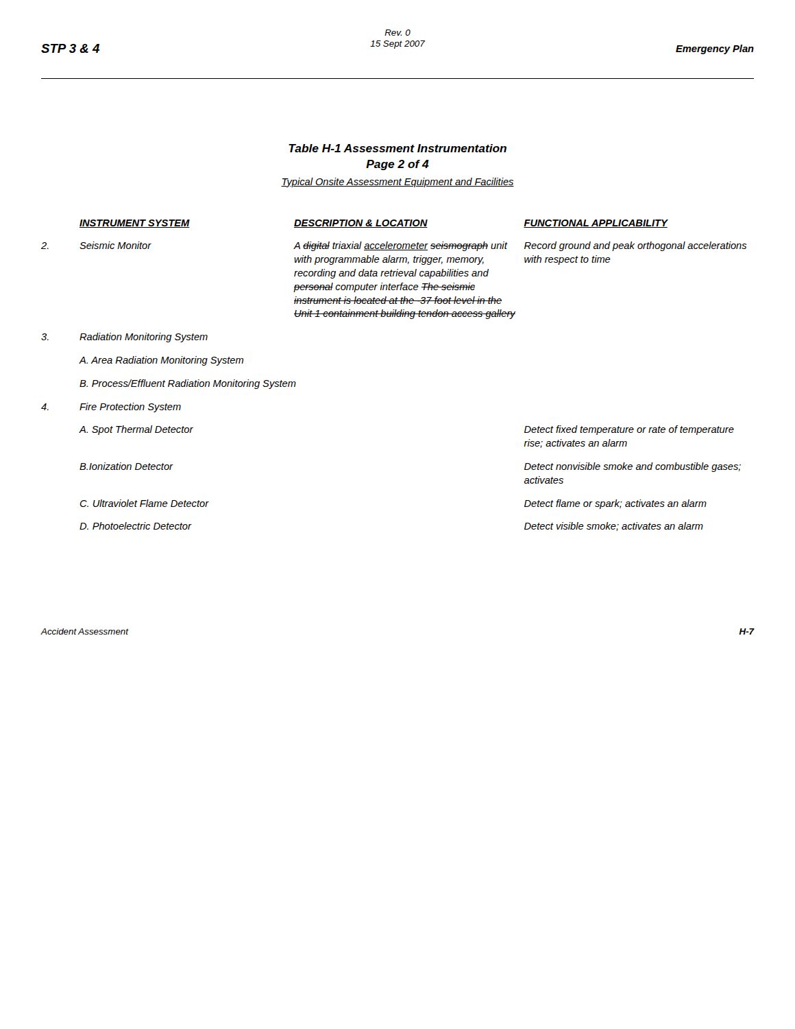Rev. 0
15 Sept 2007
STP 3 & 4
Emergency Plan
Table H-1 Assessment Instrumentation
Page 2 of 4
Typical Onsite Assessment Equipment and Facilities
| | INSTRUMENT SYSTEM | DESCRIPTION & LOCATION | FUNCTIONAL APPLICABILITY |
| 2. | Seismic Monitor | A digital triaxial accelerometer seismograph unit with programmable alarm, trigger, memory, recording and data retrieval capabilities and personal computer interface The seismic instrument is located at the -37 foot level in the Unit 1 containment building tendon access gallery | Record ground and peak orthogonal accelerations with respect to time |
| 3. | Radiation Monitoring System | | |
| | A. Area Radiation Monitoring System | | |
| | B. Process/Effluent Radiation Monitoring System | |
| 4. | Fire Protection System | | |
| | A. Spot Thermal Detector | | Detect fixed temperature or rate of temperature rise; activates an alarm |
| | B.Ionization Detector | | Detect nonvisible smoke and combustible gases; activates |
| | C. Ultraviolet Flame Detector | | Detect flame or spark; activates an alarm |
| | D. Photoelectric Detector | | Detect visible smoke; activates an alarm |
Accident Assessment H-7